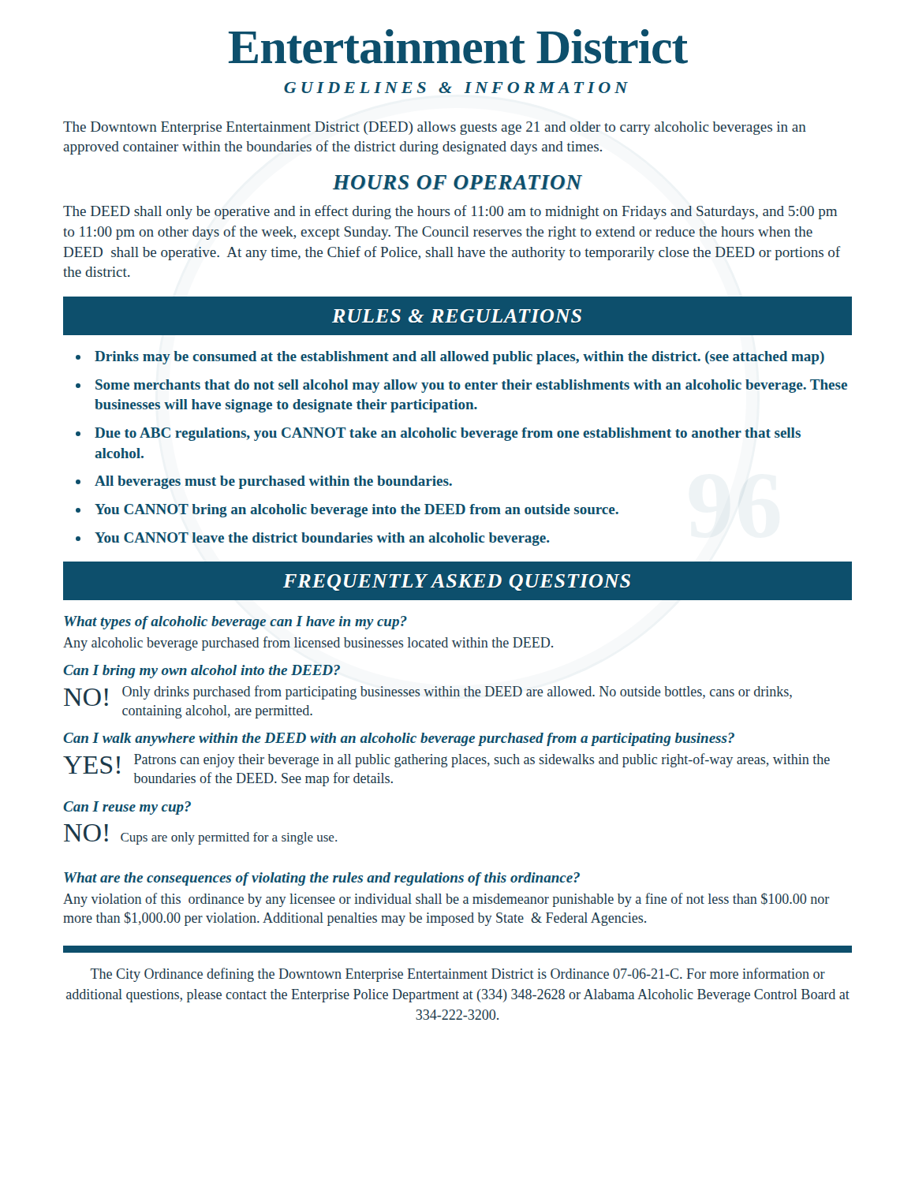Entertainment District
GUIDELINES & INFORMATION
The Downtown Enterprise Entertainment District (DEED) allows guests age 21 and older to carry alcoholic beverages in an approved container within the boundaries of the district during designated days and times.
HOURS OF OPERATION
The DEED shall only be operative and in effect during the hours of 11:00 am to midnight on Fridays and Saturdays, and 5:00 pm to 11:00 pm on other days of the week, except Sunday. The Council reserves the right to extend or reduce the hours when the DEED shall be operative. At any time, the Chief of Police, shall have the authority to temporarily close the DEED or portions of the district.
RULES & REGULATIONS
Drinks may be consumed at the establishment and all allowed public places, within the district. (see attached map)
Some merchants that do not sell alcohol may allow you to enter their establishments with an alcoholic beverage. These businesses will have signage to designate their participation.
Due to ABC regulations, you CANNOT take an alcoholic beverage from one establishment to another that sells alcohol.
All beverages must be purchased within the boundaries.
You CANNOT bring an alcoholic beverage into the DEED from an outside source.
You CANNOT leave the district boundaries with an alcoholic beverage.
FREQUENTLY ASKED QUESTIONS
What types of alcoholic beverage can I have in my cup?
Any alcoholic beverage purchased from licensed businesses located within the DEED.
Can I bring my own alcohol into the DEED?
NO!
Only drinks purchased from participating businesses within the DEED are allowed. No outside bottles, cans or drinks, containing alcohol, are permitted.
Can I walk anywhere within the DEED with an alcoholic beverage purchased from a participating business?
YES!
Patrons can enjoy their beverage in all public gathering places, such as sidewalks and public right-of-way areas, within the boundaries of the DEED. See map for details.
Can I reuse my cup?
NO!
Cups are only permitted for a single use.
What are the consequences of violating the rules and regulations of this ordinance?
Any violation of this ordinance by any licensee or individual shall be a misdemeanor punishable by a fine of not less than $100.00 nor more than $1,000.00 per violation. Additional penalties may be imposed by State & Federal Agencies.
The City Ordinance defining the Downtown Enterprise Entertainment District is Ordinance 07-06-21-C. For more information or additional questions, please contact the Enterprise Police Department at (334) 348-2628 or Alabama Alcoholic Beverage Control Board at 334-222-3200.